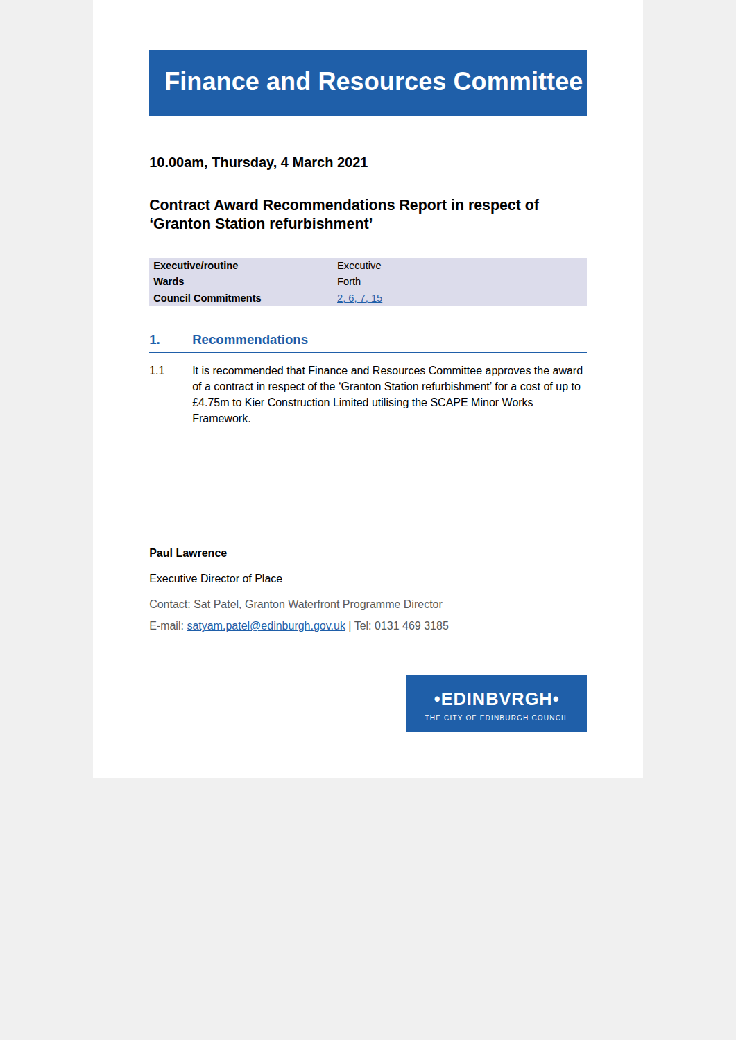Finance and Resources Committee
10.00am, Thursday, 4 March 2021
Contract Award Recommendations Report in respect of ‘Granton Station refurbishment’
| Executive/routine | Executive |
| Wards | Forth |
| Council Commitments | 2, 6, 7, 15 |
1. Recommendations
1.1
It is recommended that Finance and Resources Committee approves the award of a contract in respect of the ‘Granton Station refurbishment’ for a cost of up to £4.75m to Kier Construction Limited utilising the SCAPE Minor Works Framework.
Paul Lawrence
Executive Director of Place
Contact: Sat Patel, Granton Waterfront Programme Director
E-mail: satyam.patel@edinburgh.gov.uk | Tel: 0131 469 3185
•EDINBVRGH•
THE CITY OF EDINBURGH COUNCIL